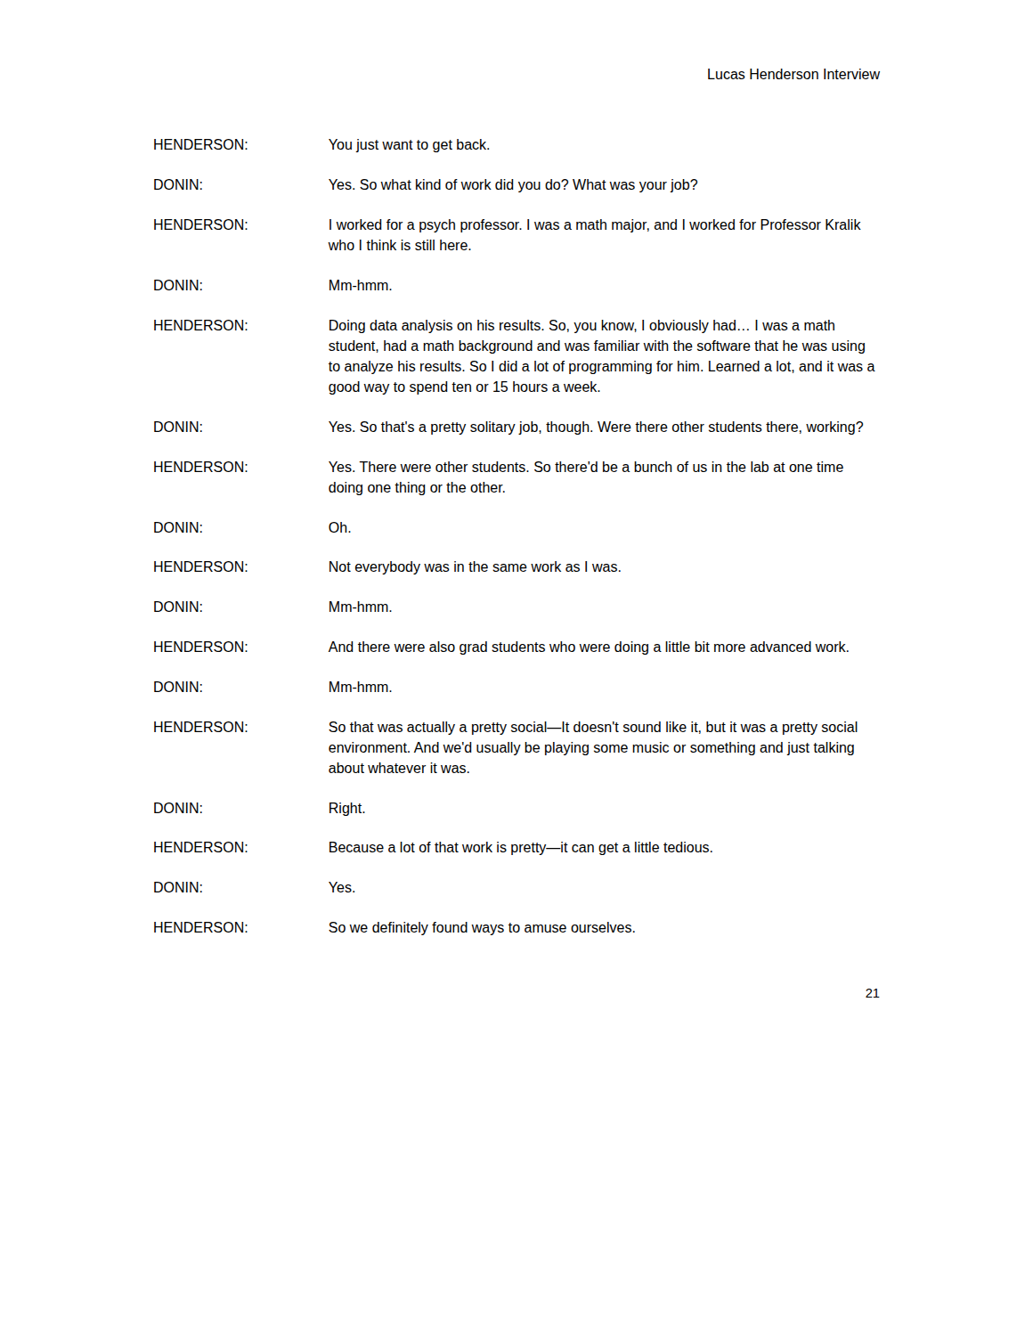Lucas Henderson Interview
HENDERSON:
You just want to get back.
DONIN:
Yes. So what kind of work did you do? What was your job?
HENDERSON:
I worked for a psych professor. I was a math major, and I worked for Professor Kralik who I think is still here.
DONIN:
Mm-hmm.
HENDERSON:
Doing data analysis on his results. So, you know, I obviously had… I was a math student, had a math background and was familiar with the software that he was using to analyze his results. So I did a lot of programming for him. Learned a lot, and it was a good way to spend ten or 15 hours a week.
DONIN:
Yes. So that's a pretty solitary job, though. Were there other students there, working?
HENDERSON:
Yes. There were other students. So there'd be a bunch of us in the lab at one time doing one thing or the other.
DONIN:
Oh.
HENDERSON:
Not everybody was in the same work as I was.
DONIN:
Mm-hmm.
HENDERSON:
And there were also grad students who were doing a little bit more advanced work.
DONIN:
Mm-hmm.
HENDERSON:
So that was actually a pretty social—It doesn't sound like it, but it was a pretty social environment. And we'd usually be playing some music or something and just talking about whatever it was.
DONIN:
Right.
HENDERSON:
Because a lot of that work is pretty—it can get a little tedious.
DONIN:
Yes.
HENDERSON:
So we definitely found ways to amuse ourselves.
21